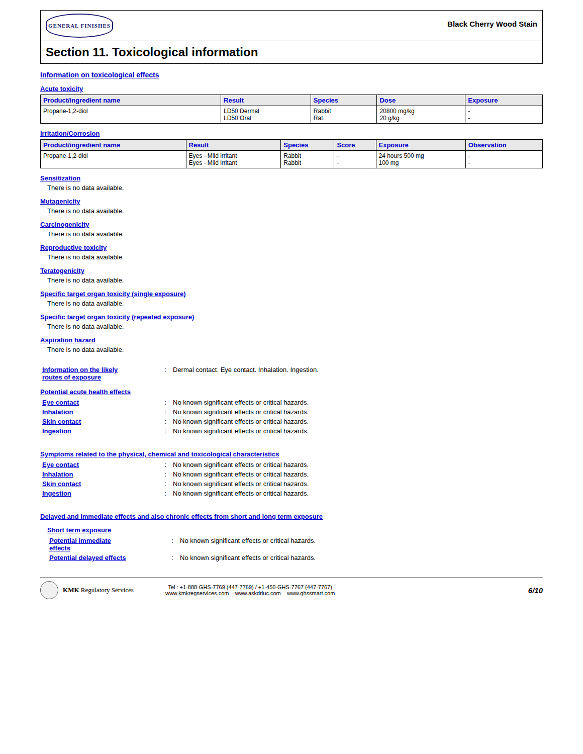GENERAL FINISHES
Black Cherry Wood Stain
Section 11. Toxicological information
Information on toxicological effects
Acute toxicity
| Product/ingredient name | Result | Species | Dose | Exposure |
| --- | --- | --- | --- | --- |
| Propane-1,2-diol | LD50 Dermal LD50 Oral | Rabbit Rat | 20800 mg/kg 20 g/kg | - - |
Irritation/Corrosion
| Product/ingredient name | Result | Species | Score | Exposure | Observation |
| --- | --- | --- | --- | --- | --- |
| Propane-1,2-diol | Eyes - Mild irritant Eyes - Mild irritant | Rabbit Rabbit | - - | 24 hours 500 mg 100 mg | - - |
Sensitization
There is no data available.
Mutagenicity
There is no data available.
Carcinogenicity
There is no data available.
Reproductive toxicity
There is no data available.
Teratogenicity
There is no data available.
Specific target organ toxicity (single exposure)
There is no data available.
Specific target organ toxicity (repeated exposure)
There is no data available.
Aspiration hazard
There is no data available.
| Information on the likely routes of exposure | : | Dermal contact. Eye contact. Inhalation. Ingestion. |
Potential acute health effects
| Eye contact | : | No known significant effects or critical hazards. |
| Inhalation | : | No known significant effects or critical hazards. |
| Skin contact | : | No known significant effects or critical hazards. |
| Ingestion | : | No known significant effects or critical hazards. |
Symptoms related to the physical, chemical and toxicological characteristics
| Eye contact | : | No known significant effects or critical hazards. |
| Inhalation | : | No known significant effects or critical hazards. |
| Skin contact | : | No known significant effects or critical hazards. |
| Ingestion | : | No known significant effects or critical hazards. |
Delayed and immediate effects and also chronic effects from short and long term exposure
Short term exposure
| Potential immediate effects | : | No known significant effects or critical hazards. |
| Potential delayed effects | : | No known significant effects or critical hazards. |
KMK Regulatory Services
Tel : +1-888-GHS-7769 (447-7769) / +1-450-GHS-7767 (447-7767)
www.kmkregservices.com www.askdrluc.com www.ghssmart.com
6/10